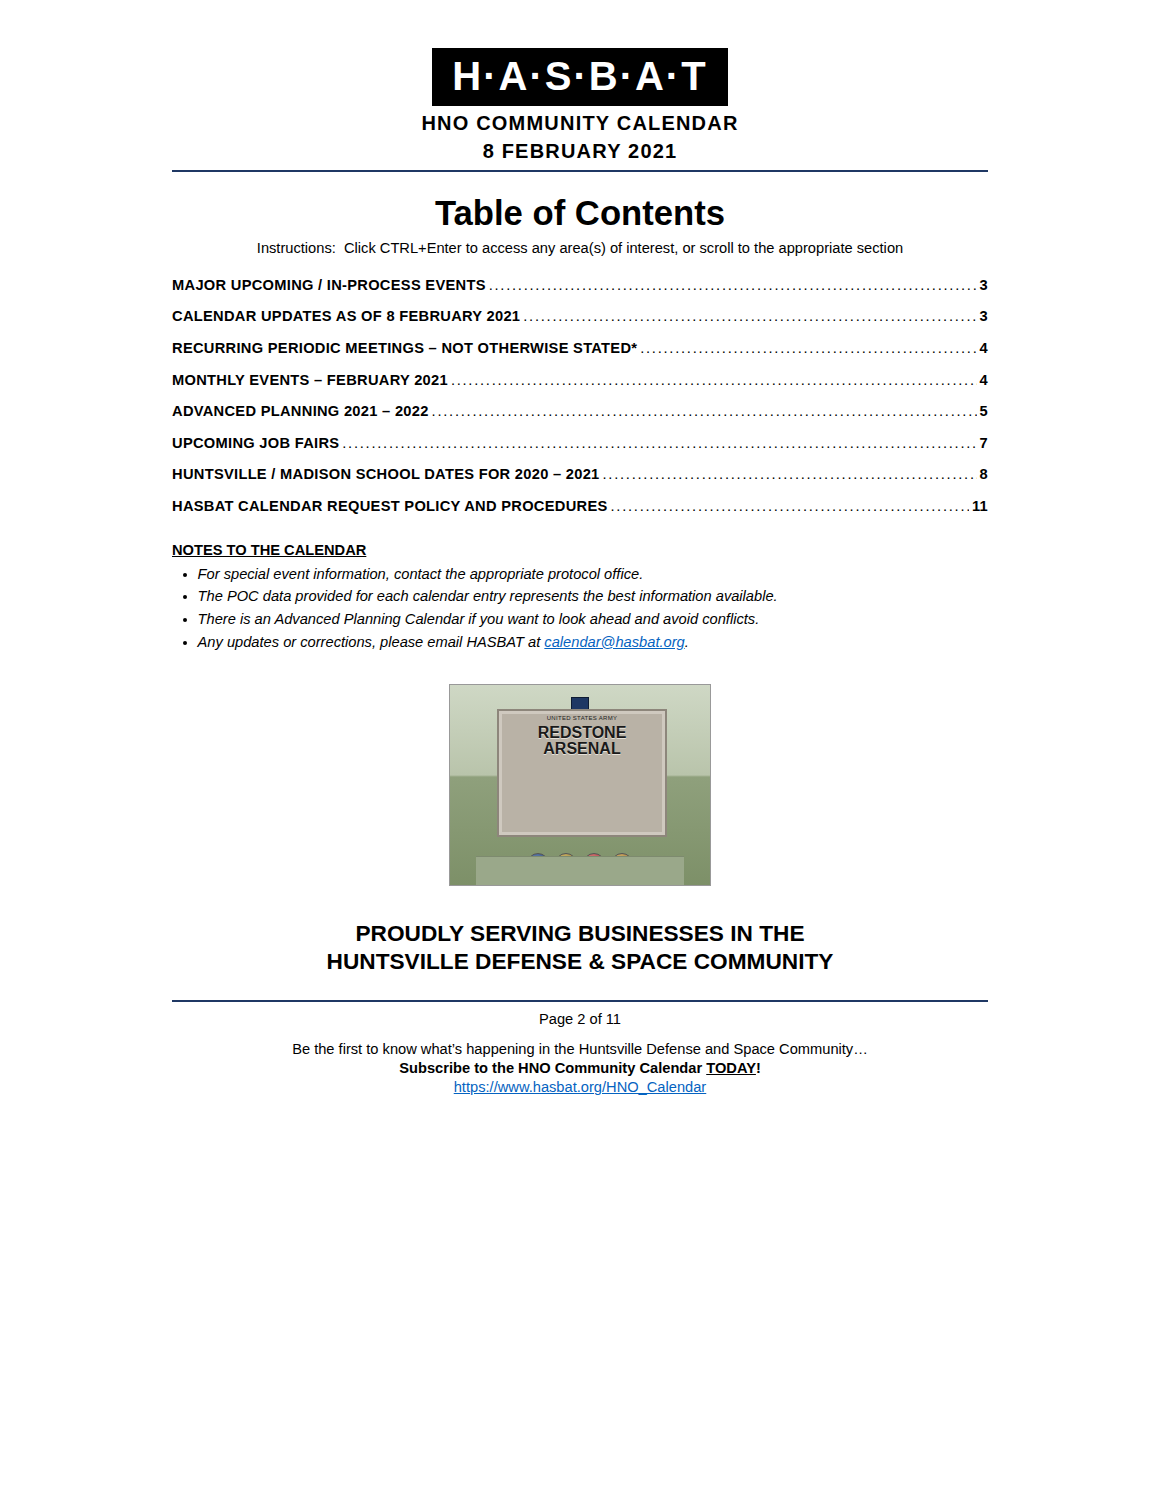H·A·S·B·A·T
HNO COMMUNITY CALENDAR 8 FEBRUARY 2021
Table of Contents
Instructions: Click CTRL+Enter to access any area(s) of interest, or scroll to the appropriate section
MAJOR UPCOMING / IN-PROCESS EVENTS................................................................................................................. 3
CALENDAR UPDATES AS OF 8 FEBRUARY 2021............................................................................................. 3
RECURRING PERIODIC MEETINGS – NOT OTHERWISE STATED*.................................................................... 4
MONTHLY EVENTS – FEBRUARY 2021......................................................................................................... 4
ADVANCED PLANNING 2021 – 2022......................................................................................................... 5
UPCOMING JOB FAIRS............................................................................................................................. 7
HUNTSVILLE / MADISON SCHOOL DATES FOR 2020 – 2021......................................................................... 8
HASBAT CALENDAR REQUEST POLICY AND PROCEDURES........................................................................... 11
NOTES TO THE CALENDAR
For special event information, contact the appropriate protocol office.
The POC data provided for each calendar entry represents the best information available.
There is an Advanced Planning Calendar if you want to look ahead and avoid conflicts.
Any updates or corrections, please email HASBAT at calendar@hasbat.org.
UNITED STATES ARMY
REDSTONE
ARSENAL
PROUDLY SERVING BUSINESSES IN THE
HUNTSVILLE DEFENSE & SPACE COMMUNITY
Page 2 of 11
Be the first to know what’s happening in the Huntsville Defense and Space Community…
Subscribe to the HNO Community Calendar TODAY!
https://www.hasbat.org/HNO_Calendar